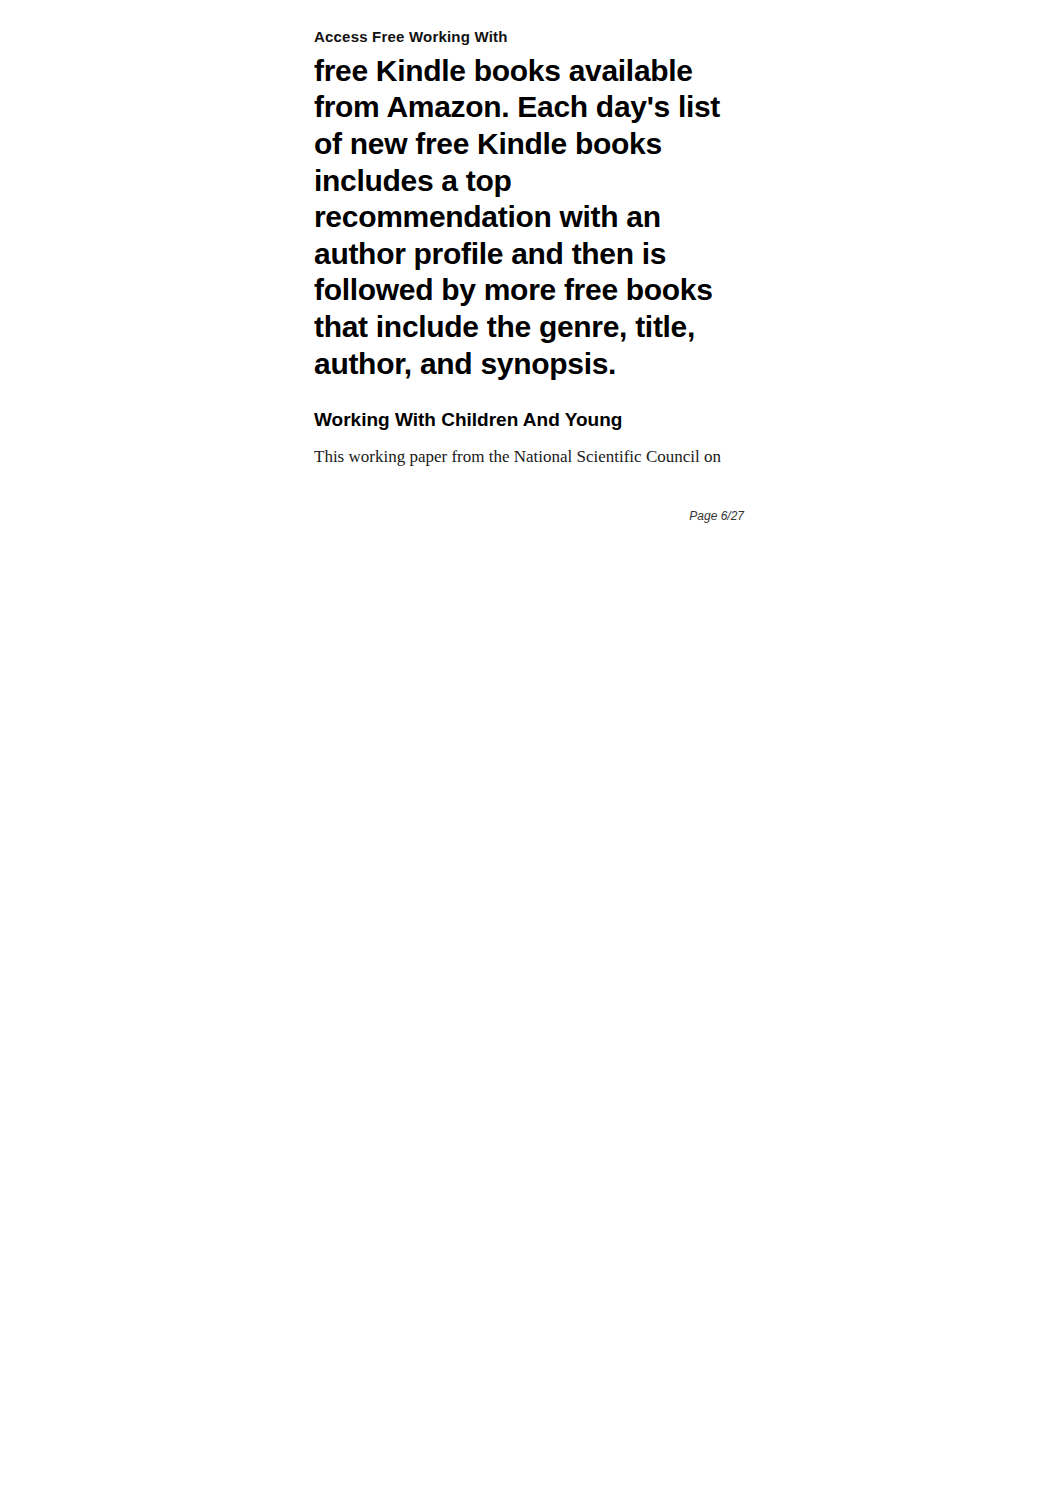Access Free Working With
free Kindle books available from Amazon. Each day's list of new free Kindle books includes a top recommendation with an author profile and then is followed by more free books that include the genre, title, author, and synopsis.
Working With Children And Young
This working paper from the National Scientific Council on
Page 6/27